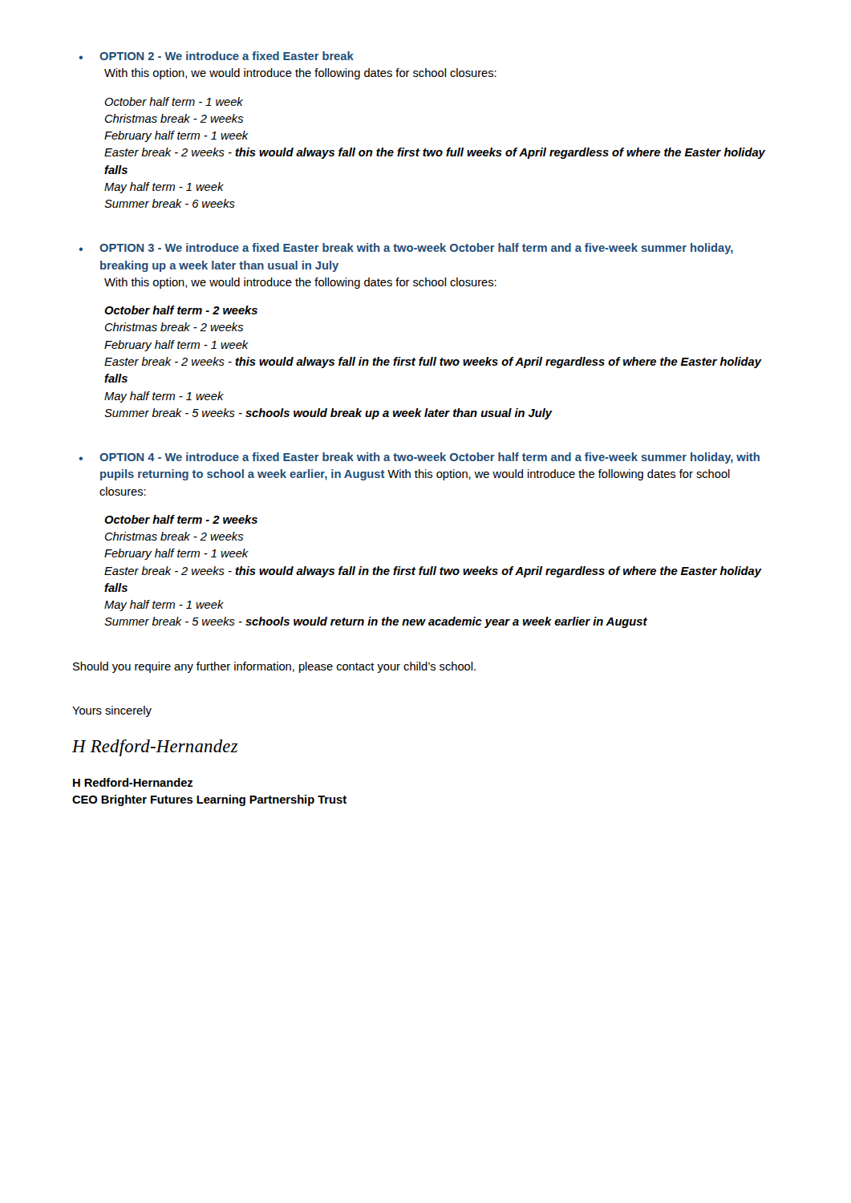OPTION 2 - We introduce a fixed Easter break
With this option, we would introduce the following dates for school closures:
October half term - 1 week
Christmas break - 2 weeks
February half term - 1 week
Easter break - 2 weeks - this would always fall on the first two full weeks of April regardless of where the Easter holiday falls
May half term - 1 week
Summer break - 6 weeks
OPTION 3 - We introduce a fixed Easter break with a two-week October half term and a five-week summer holiday, breaking up a week later than usual in July
With this option, we would introduce the following dates for school closures:
October half term - 2 weeks
Christmas break - 2 weeks
February half term - 1 week
Easter break - 2 weeks - this would always fall in the first full two weeks of April regardless of where the Easter holiday falls
May half term - 1 week
Summer break - 5 weeks - schools would break up a week later than usual in July
OPTION 4 - We introduce a fixed Easter break with a two-week October half term and a five-week summer holiday, with pupils returning to school a week earlier, in August With this option, we would introduce the following dates for school closures:
October half term - 2 weeks
Christmas break - 2 weeks
February half term - 1 week
Easter break - 2 weeks - this would always fall in the first full two weeks of April regardless of where the Easter holiday falls
May half term - 1 week
Summer break - 5 weeks - schools would return in the new academic year a week earlier in August
Should you require any further information, please contact your child’s school.
Yours sincerely
H Redford-Hernandez
H Redford-Hernandez
CEO Brighter Futures Learning Partnership Trust